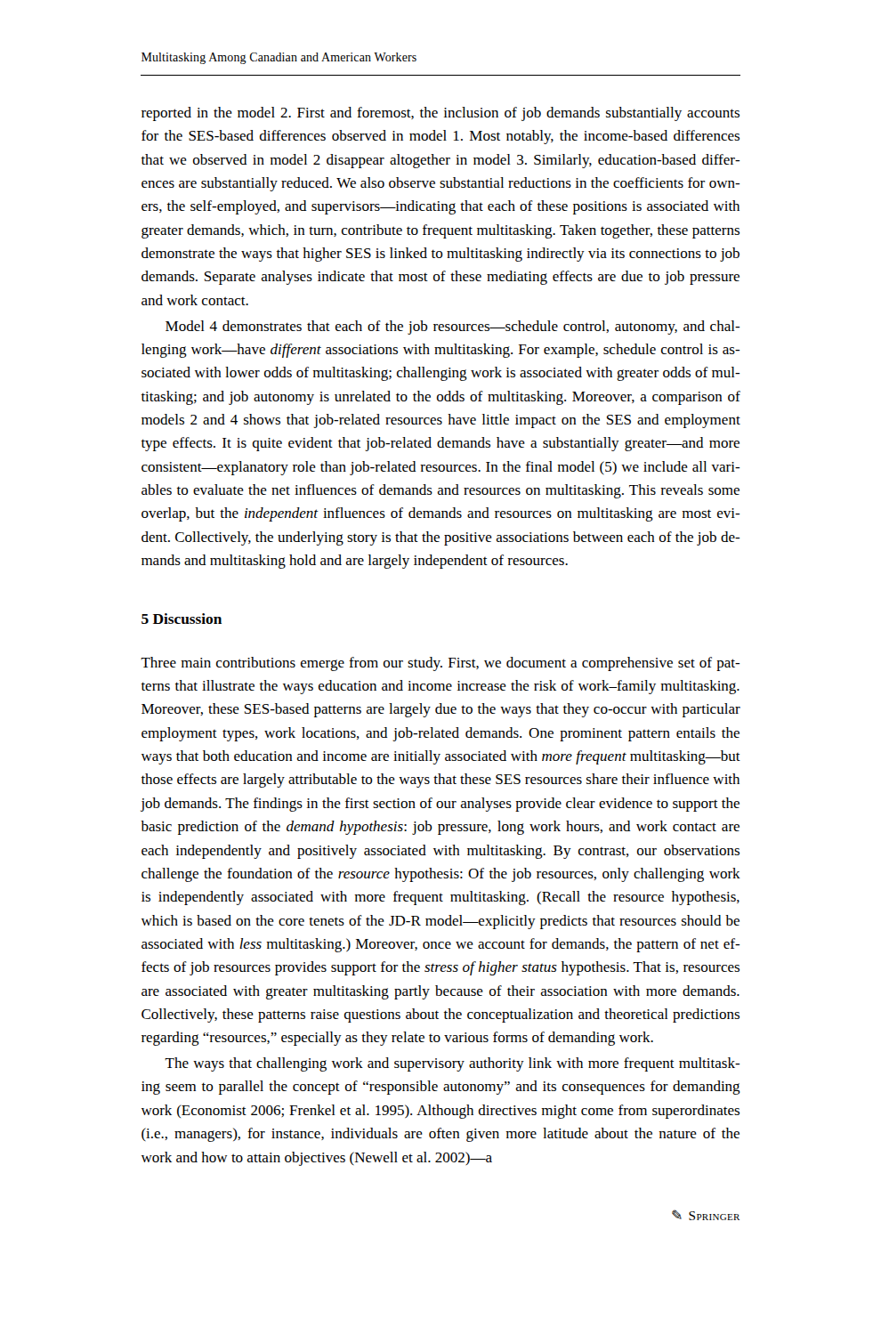Multitasking Among Canadian and American Workers
reported in the model 2. First and foremost, the inclusion of job demands substantially accounts for the SES-based differences observed in model 1. Most notably, the income-based differences that we observed in model 2 disappear altogether in model 3. Similarly, education-based differences are substantially reduced. We also observe substantial reductions in the coefficients for owners, the self-employed, and supervisors—indicating that each of these positions is associated with greater demands, which, in turn, contribute to frequent multitasking. Taken together, these patterns demonstrate the ways that higher SES is linked to multitasking indirectly via its connections to job demands. Separate analyses indicate that most of these mediating effects are due to job pressure and work contact.
Model 4 demonstrates that each of the job resources—schedule control, autonomy, and challenging work—have different associations with multitasking. For example, schedule control is associated with lower odds of multitasking; challenging work is associated with greater odds of multitasking; and job autonomy is unrelated to the odds of multitasking. Moreover, a comparison of models 2 and 4 shows that job-related resources have little impact on the SES and employment type effects. It is quite evident that job-related demands have a substantially greater—and more consistent—explanatory role than job-related resources. In the final model (5) we include all variables to evaluate the net influences of demands and resources on multitasking. This reveals some overlap, but the independent influences of demands and resources on multitasking are most evident. Collectively, the underlying story is that the positive associations between each of the job demands and multitasking hold and are largely independent of resources.
5 Discussion
Three main contributions emerge from our study. First, we document a comprehensive set of patterns that illustrate the ways education and income increase the risk of work–family multitasking. Moreover, these SES-based patterns are largely due to the ways that they co-occur with particular employment types, work locations, and job-related demands. One prominent pattern entails the ways that both education and income are initially associated with more frequent multitasking—but those effects are largely attributable to the ways that these SES resources share their influence with job demands. The findings in the first section of our analyses provide clear evidence to support the basic prediction of the demand hypothesis: job pressure, long work hours, and work contact are each independently and positively associated with multitasking. By contrast, our observations challenge the foundation of the resource hypothesis: Of the job resources, only challenging work is independently associated with more frequent multitasking. (Recall the resource hypothesis, which is based on the core tenets of the JD-R model—explicitly predicts that resources should be associated with less multitasking.) Moreover, once we account for demands, the pattern of net effects of job resources provides support for the stress of higher status hypothesis. That is, resources are associated with greater multitasking partly because of their association with more demands. Collectively, these patterns raise questions about the conceptualization and theoretical predictions regarding “resources,” especially as they relate to various forms of demanding work.
The ways that challenging work and supervisory authority link with more frequent multitasking seem to parallel the concept of “responsible autonomy” and its consequences for demanding work (Economist 2006; Frenkel et al. 1995). Although directives might come from superordinates (i.e., managers), for instance, individuals are often given more latitude about the nature of the work and how to attain objectives (Newell et al. 2002)—a
✎ Springer